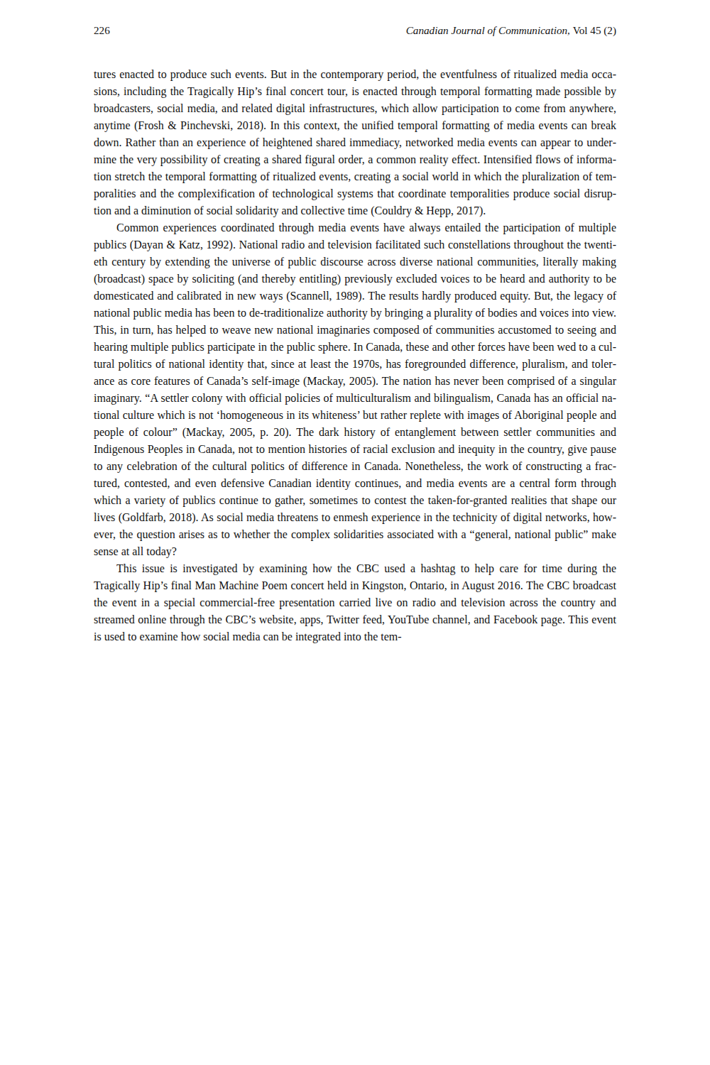226 Canadian Journal of Communication, Vol 45 (2)
tures enacted to produce such events. But in the contemporary period, the eventfulness of ritualized media occasions, including the Tragically Hip’s final concert tour, is enacted through temporal formatting made possible by broadcasters, social media, and related digital infrastructures, which allow participation to come from anywhere, anytime (Frosh & Pinchevski, 2018). In this context, the unified temporal formatting of media events can break down. Rather than an experience of heightened shared immediacy, networked media events can appear to undermine the very possibility of creating a shared figural order, a common reality effect. Intensified flows of information stretch the temporal formatting of ritualized events, creating a social world in which the pluralization of temporalities and the complexification of technological systems that coordinate temporalities produce social disruption and a diminution of social solidarity and collective time (Couldry & Hepp, 2017).
Common experiences coordinated through media events have always entailed the participation of multiple publics (Dayan & Katz, 1992). National radio and television facilitated such constellations throughout the twentieth century by extending the universe of public discourse across diverse national communities, literally making (broadcast) space by soliciting (and thereby entitling) previously excluded voices to be heard and authority to be domesticated and calibrated in new ways (Scannell, 1989). The results hardly produced equity. But, the legacy of national public media has been to de-traditionalize authority by bringing a plurality of bodies and voices into view. This, in turn, has helped to weave new national imaginaries composed of communities accustomed to seeing and hearing multiple publics participate in the public sphere. In Canada, these and other forces have been wed to a cultural politics of national identity that, since at least the 1970s, has foregrounded difference, pluralism, and tolerance as core features of Canada’s self-image (Mackay, 2005). The nation has never been comprised of a singular imaginary. “A settler colony with official policies of multiculturalism and bilingualism, Canada has an official national culture which is not ‘homogeneous in its whiteness’ but rather replete with images of Aboriginal people and people of colour” (Mackay, 2005, p. 20). The dark history of entanglement between settler communities and Indigenous Peoples in Canada, not to mention histories of racial exclusion and inequity in the country, give pause to any celebration of the cultural politics of difference in Canada. Nonetheless, the work of constructing a fractured, contested, and even defensive Canadian identity continues, and media events are a central form through which a variety of publics continue to gather, sometimes to contest the taken-for-granted realities that shape our lives (Goldfarb, 2018). As social media threatens to enmesh experience in the technicity of digital networks, however, the question arises as to whether the complex solidarities associated with a “general, national public” make sense at all today?
This issue is investigated by examining how the CBC used a hashtag to help care for time during the Tragically Hip’s final Man Machine Poem concert held in Kingston, Ontario, in August 2016. The CBC broadcast the event in a special commercial-free presentation carried live on radio and television across the country and streamed online through the CBC’s website, apps, Twitter feed, YouTube channel, and Facebook page. This event is used to examine how social media can be integrated into the tem-